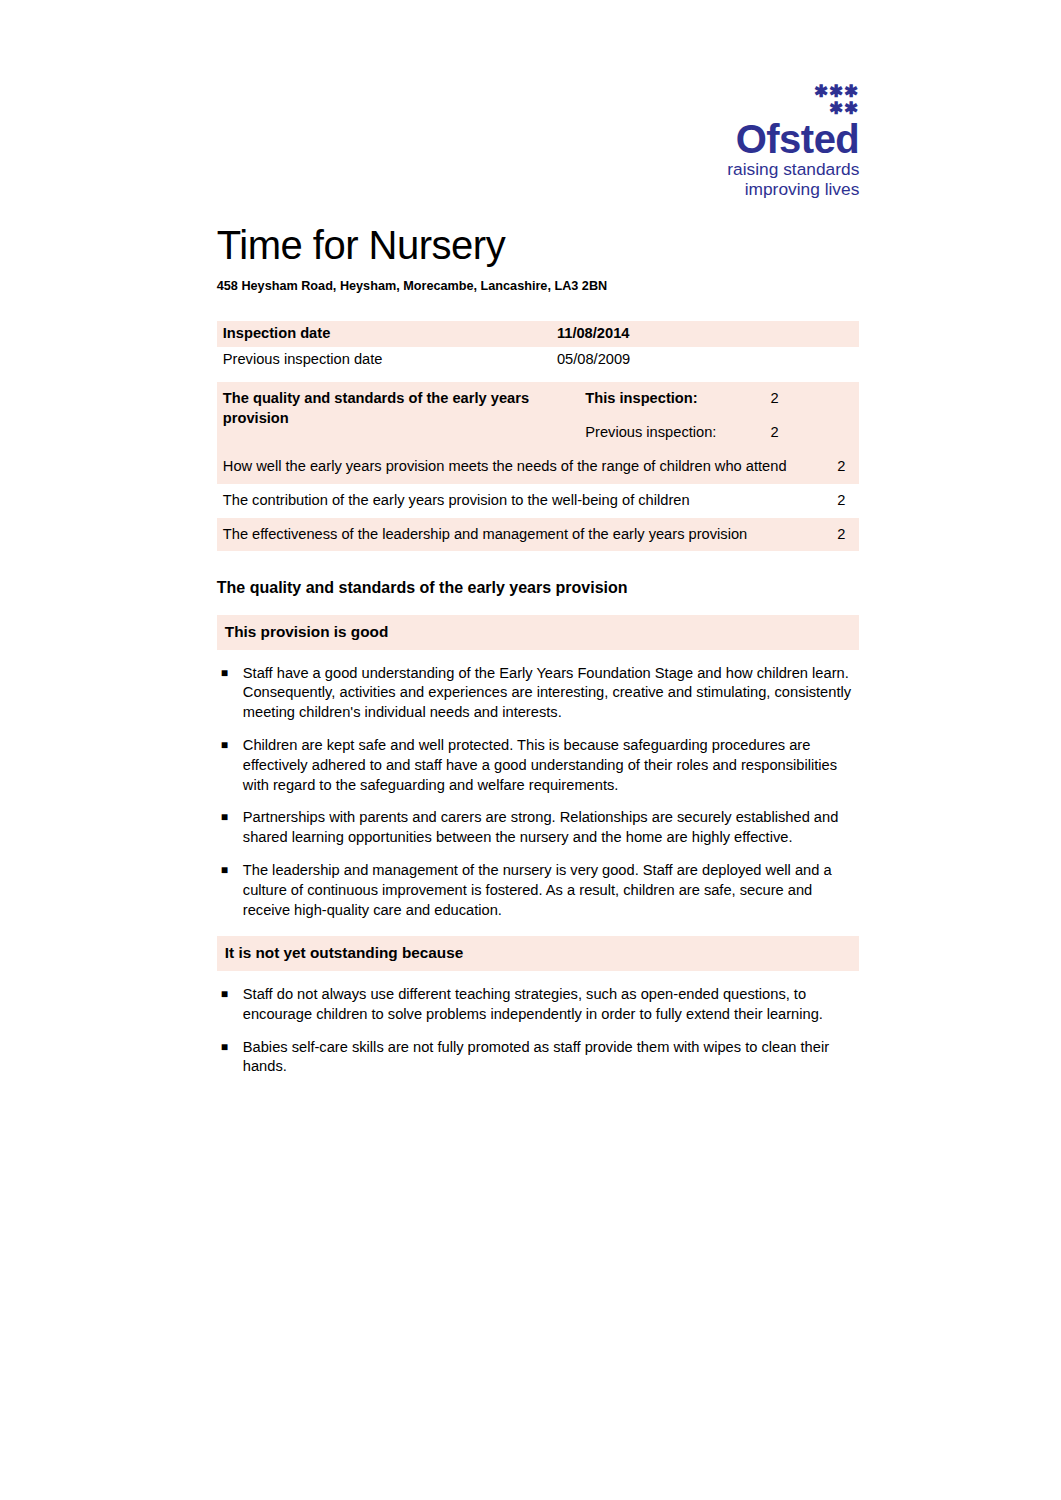✱✱✱
✱✱
Ofsted
raising standards
improving lives
Time for Nursery
458 Heysham Road, Heysham, Morecambe, Lancashire, LA3 2BN
| Inspection date | 11/08/2014 |
| Previous inspection date | 05/08/2009 |
| The quality and standards of the early years provision | This inspection: | 2 | |
| Previous inspection: | 2 | |
| How well the early years provision meets the needs of the range of children who attend | 2 |
| The contribution of the early years provision to the well-being of children | 2 |
| The effectiveness of the leadership and management of the early years provision | 2 |
The quality and standards of the early years provision
This provision is good
Staff have a good understanding of the Early Years Foundation Stage and how children learn. Consequently, activities and experiences are interesting, creative and stimulating, consistently meeting children's individual needs and interests.
Children are kept safe and well protected. This is because safeguarding procedures are effectively adhered to and staff have a good understanding of their roles and responsibilities with regard to the safeguarding and welfare requirements.
Partnerships with parents and carers are strong. Relationships are securely established and shared learning opportunities between the nursery and the home are highly effective.
The leadership and management of the nursery is very good. Staff are deployed well and a culture of continuous improvement is fostered. As a result, children are safe, secure and receive high-quality care and education.
It is not yet outstanding because
Staff do not always use different teaching strategies, such as open-ended questions, to encourage children to solve problems independently in order to fully extend their learning.
Babies self-care skills are not fully promoted as staff provide them with wipes to clean their hands.